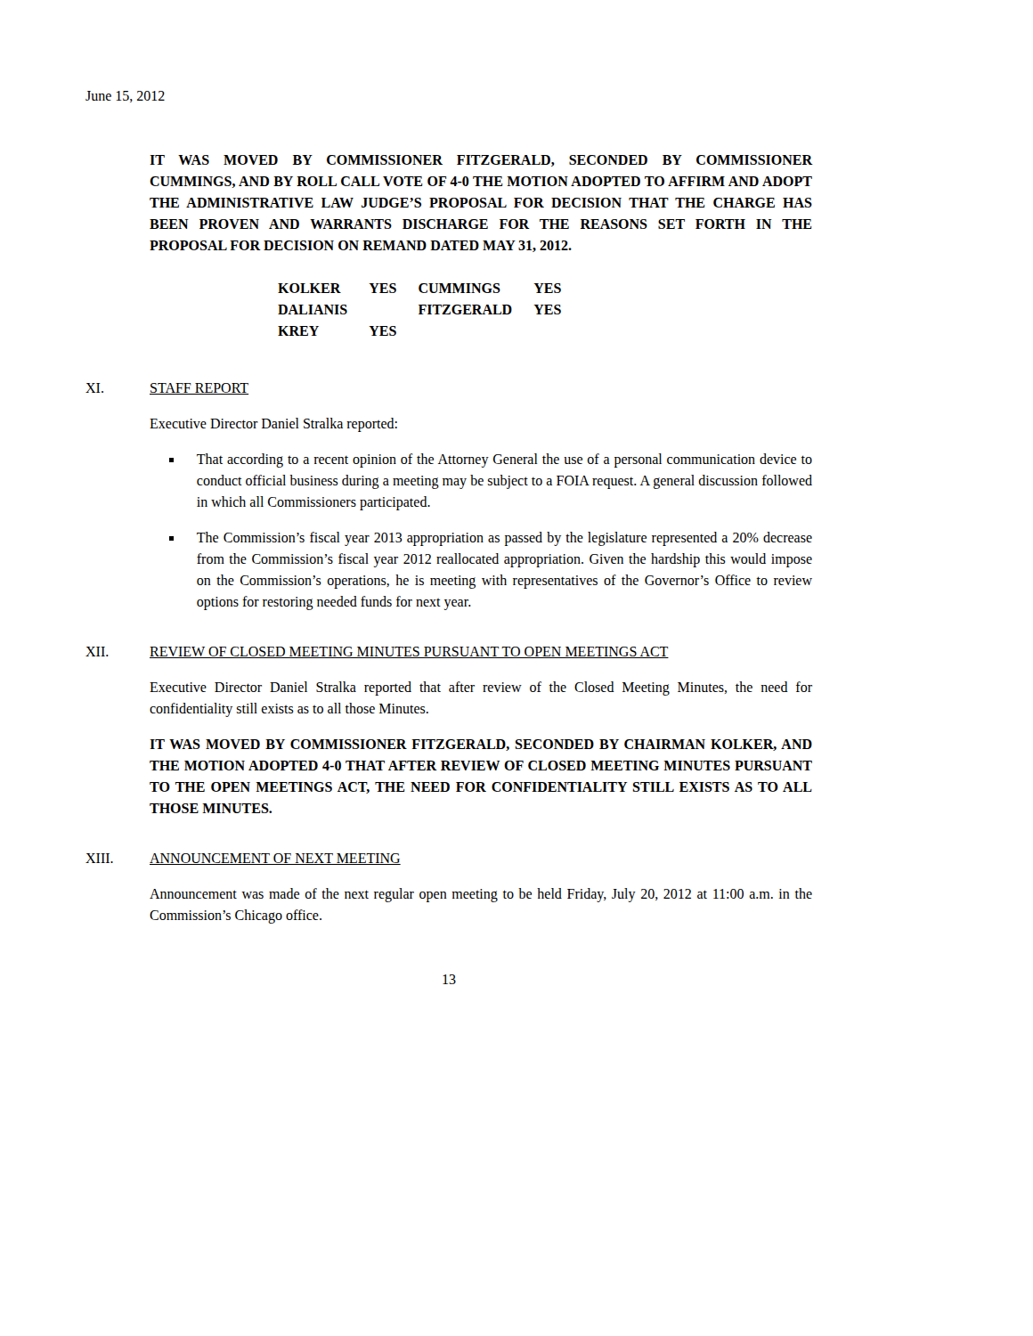June 15, 2012
IT WAS MOVED BY COMMISSIONER FITZGERALD, SECONDED BY COMMISSIONER CUMMINGS, AND BY ROLL CALL VOTE OF 4-0 THE MOTION ADOPTED TO AFFIRM AND ADOPT THE ADMINISTRATIVE LAW JUDGE’S PROPOSAL FOR DECISION THAT THE CHARGE HAS BEEN PROVEN AND WARRANTS DISCHARGE FOR THE REASONS SET FORTH IN THE PROPOSAL FOR DECISION ON REMAND DATED MAY 31, 2012.
| KOLKER | YES | CUMMINGS | YES |
| DALIANIS | | FITZGERALD | YES |
| KREY | YES | | |
XI. Staff Report
Executive Director Daniel Stralka reported:
That according to a recent opinion of the Attorney General the use of a personal communication device to conduct official business during a meeting may be subject to a FOIA request. A general discussion followed in which all Commissioners participated.
The Commission’s fiscal year 2013 appropriation as passed by the legislature represented a 20% decrease from the Commission’s fiscal year 2012 reallocated appropriation. Given the hardship this would impose on the Commission’s operations, he is meeting with representatives of the Governor’s Office to review options for restoring needed funds for next year.
XII. Review of Closed Meeting Minutes Pursuant to Open Meetings Act
Executive Director Daniel Stralka reported that after review of the Closed Meeting Minutes, the need for confidentiality still exists as to all those Minutes.
IT WAS MOVED BY COMMISSIONER FITZGERALD, SECONDED BY CHAIRMAN KOLKER, AND THE MOTION ADOPTED 4-0 THAT AFTER REVIEW OF CLOSED MEETING MINUTES PURSUANT TO THE OPEN MEETINGS ACT, THE NEED FOR CONFIDENTIALITY STILL EXISTS AS TO ALL THOSE MINUTES.
XIII. Announcement of Next Meeting
Announcement was made of the next regular open meeting to be held Friday, July 20, 2012 at 11:00 a.m. in the Commission’s Chicago office.
13